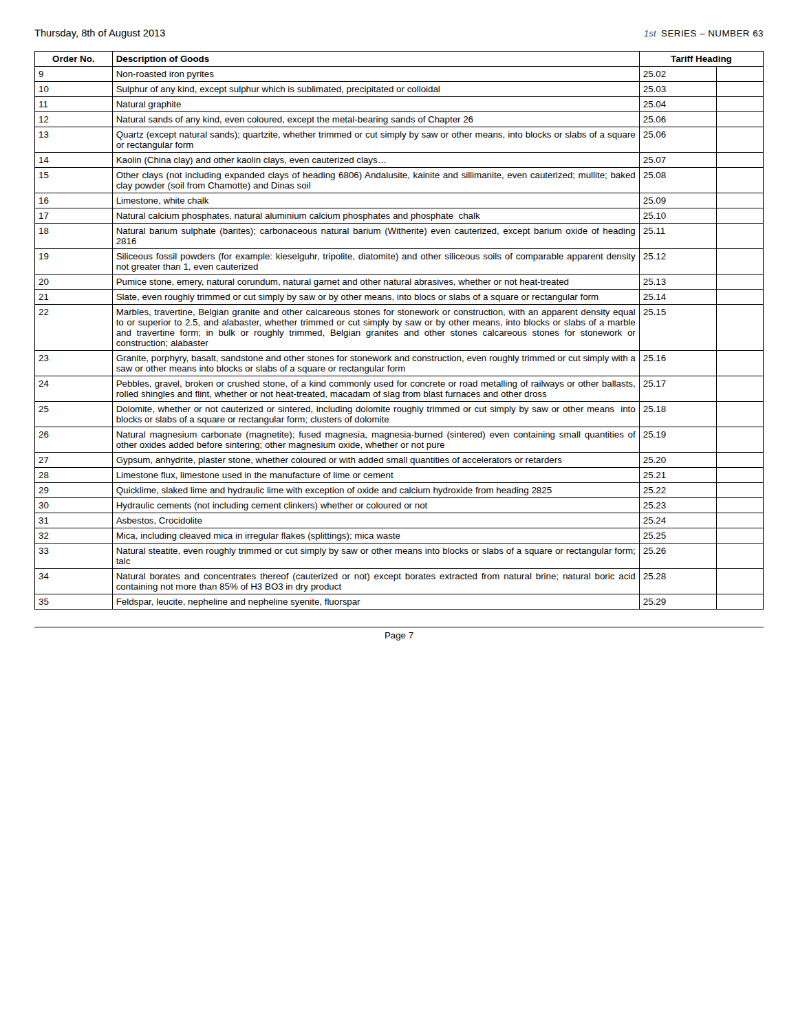Thursday, 8th of August 2013
1st SERIES – NUMBER 63
| Order No. | Description of Goods | Tariff Heading |
| --- | --- | --- |
| 9 | Non-roasted iron pyrites | 25.02 | |
| 10 | Sulphur of any kind, except sulphur which is sublimated, precipitated or colloidal | 25.03 | |
| 11 | Natural graphite | 25.04 | |
| 12 | Natural sands of any kind, even coloured, except the metal-bearing sands of Chapter 26 | 25.06 | |
| 13 | Quartz (except natural sands); quartzite, whether trimmed or cut simply by saw or other means, into blocks or slabs of a square or rectangular form | 25.06 | |
| 14 | Kaolin (China clay) and other kaolin clays, even cauterized clays… | 25.07 | |
| 15 | Other clays (not including expanded clays of heading 6806) Andalusite, kainite and sillimanite, even cauterized; mullite; baked clay powder (soil from Chamotte) and Dinas soil | 25.08 | |
| 16 | Limestone, white chalk | 25.09 | |
| 17 | Natural calcium phosphates, natural aluminium calcium phosphates and phosphate chalk | 25.10 | |
| 18 | Natural barium sulphate (barites); carbonaceous natural barium (Witherite) even cauterized, except barium oxide of heading 2816 | 25.11 | |
| 19 | Siliceous fossil powders (for example: kieselguhr, tripolite, diatomite) and other siliceous soils of comparable apparent density not greater than 1, even cauterized | 25.12 | |
| 20 | Pumice stone, emery, natural corundum, natural garnet and other natural abrasives, whether or not heat-treated | 25.13 | |
| 21 | Slate, even roughly trimmed or cut simply by saw or by other means, into blocs or slabs of a square or rectangular form | 25.14 | |
| 22 | Marbles, travertine, Belgian granite and other calcareous stones for stonework or construction, with an apparent density equal to or superior to 2.5, and alabaster, whether trimmed or cut simply by saw or by other means, into blocks or slabs of a marble and travertine form; in bulk or roughly trimmed, Belgian granites and other stones calcareous stones for stonework or construction; alabaster | 25.15 | |
| 23 | Granite, porphyry, basalt, sandstone and other stones for stonework and construction, even roughly trimmed or cut simply with a saw or other means into blocks or slabs of a square or rectangular form | 25.16 | |
| 24 | Pebbles, gravel, broken or crushed stone, of a kind commonly used for concrete or road metalling of railways or other ballasts, rolled shingles and flint, whether or not heat-treated, macadam of slag from blast furnaces and other dross | 25.17 | |
| 25 | Dolomite, whether or not cauterized or sintered, including dolomite roughly trimmed or cut simply by saw or other means into blocks or slabs of a square or rectangular form; clusters of dolomite | 25.18 | |
| 26 | Natural magnesium carbonate (magnetite); fused magnesia, magnesia-burned (sintered) even containing small quantities of other oxides added before sintering; other magnesium oxide, whether or not pure | 25.19 | |
| 27 | Gypsum, anhydrite, plaster stone, whether coloured or with added small quantities of accelerators or retarders | 25.20 | |
| 28 | Limestone flux, limestone used in the manufacture of lime or cement | 25.21 | |
| 29 | Quicklime, slaked lime and hydraulic lime with exception of oxide and calcium hydroxide from heading 2825 | 25.22 | |
| 30 | Hydraulic cements (not including cement clinkers) whether or coloured or not | 25.23 | |
| 31 | Asbestos, Crocidolite | 25.24 | |
| 32 | Mica, including cleaved mica in irregular flakes (splittings); mica waste | 25.25 | |
| 33 | Natural steatite, even roughly trimmed or cut simply by saw or other means into blocks or slabs of a square or rectangular form; talc | 25.26 | |
| 34 | Natural borates and concentrates thereof (cauterized or not) except borates extracted from natural brine; natural boric acid containing not more than 85% of H3 BO3 in dry product | 25.28 | |
| 35 | Feldspar, leucite, nepheline and nepheline syenite, fluorspar | 25.29 | |
Page 7